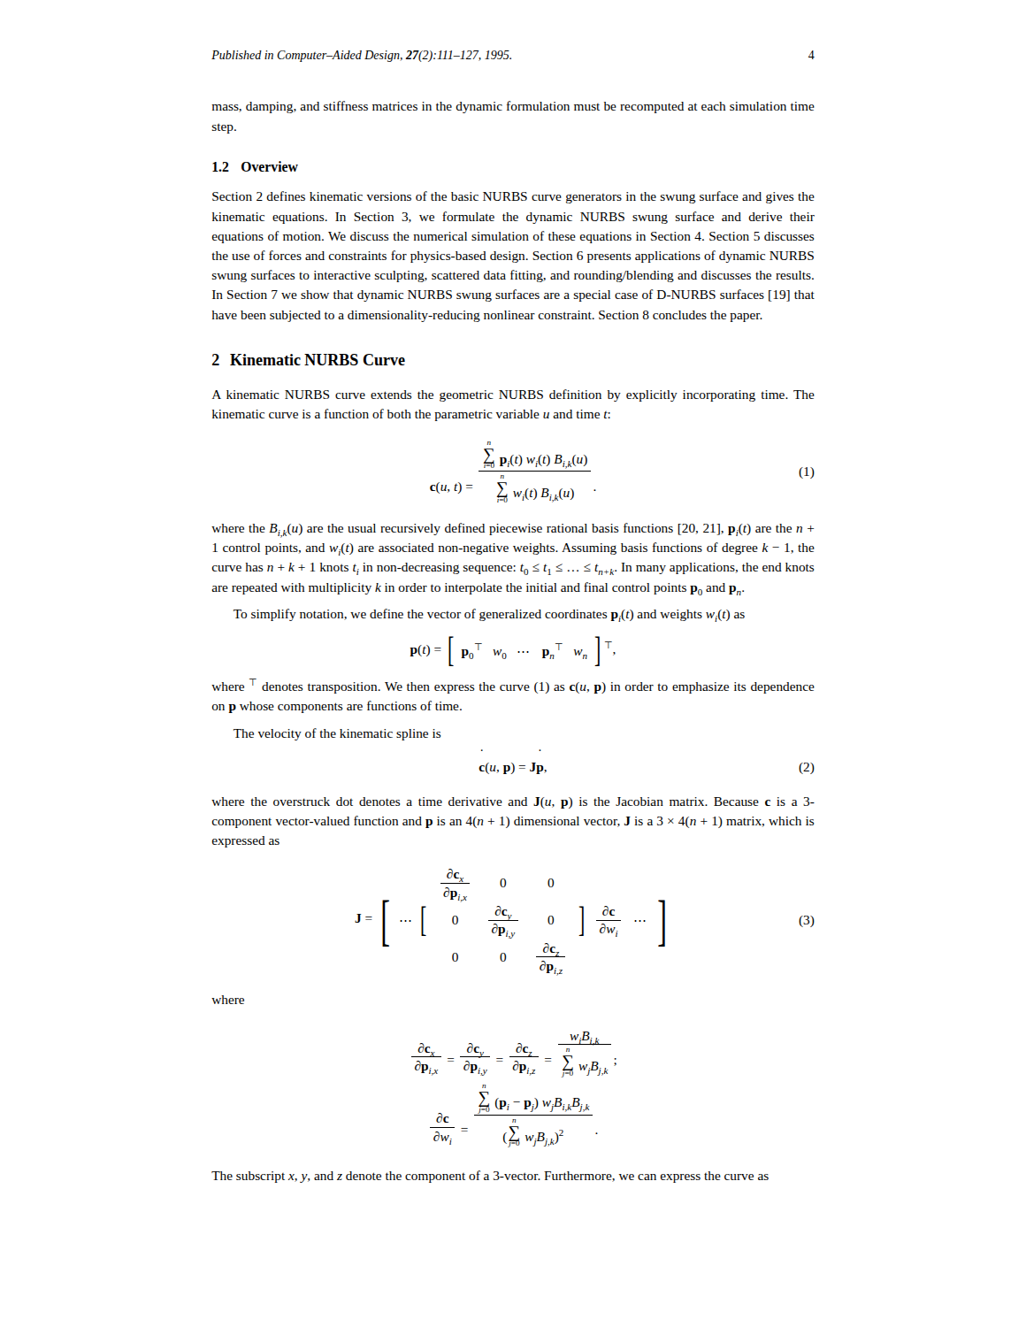Published in Computer–Aided Design, 27(2):111–127, 1995.
4
mass, damping, and stiffness matrices in the dynamic formulation must be recomputed at each simulation time step.
1.2 Overview
Section 2 defines kinematic versions of the basic NURBS curve generators in the swung surface and gives the kinematic equations. In Section 3, we formulate the dynamic NURBS swung surface and derive their equations of motion. We discuss the numerical simulation of these equations in Section 4. Section 5 discusses the use of forces and constraints for physics-based design. Section 6 presents applications of dynamic NURBS swung surfaces to interactive sculpting, scattered data fitting, and rounding/blending and discusses the results. In Section 7 we show that dynamic NURBS swung surfaces are a special case of D-NURBS surfaces [19] that have been subjected to a dimensionality-reducing nonlinear constraint. Section 8 concludes the paper.
2 Kinematic NURBS Curve
A kinematic NURBS curve extends the geometric NURBS definition by explicitly incorporating time. The kinematic curve is a function of both the parametric variable u and time t:
c(u, t) = n∑i=0 pi(t) wi(t) Bi,k(u) n∑i=0 wi(t) Bi,k(u) .
(1)
where the Bi,k(u) are the usual recursively defined piecewise rational basis functions [20, 21], pi(t) are the n + 1 control points, and wi(t) are associated non-negative weights. Assuming basis functions of degree k − 1, the curve has n + k + 1 knots ti in non-decreasing sequence: t0 ≤ t1 ≤ … ≤ tn+k. In many applications, the end knots are repeated with multiplicity k in order to interpolate the initial and final control points p0 and pn.
To simplify notation, we define the vector of generalized coordinates pi(t) and weights wi(t) as
p(t) = [ p0⊤ w0 ⋯ pn⊤ wn ] ⊤,
where ⊤ denotes transposition. We then express the curve (1) as c(u, p) in order to emphasize its dependence on p whose components are functions of time.
The velocity of the kinematic spline is
c(u, p) = Jp,
(2)
where the overstruck dot denotes a time derivative and J(u, p) is the Jacobian matrix. Because c is a 3-component vector-valued function and p is an 4(n + 1) dimensional vector, J is a 3 × 4(n + 1) matrix, which is expressed as
J = [ ⋯ [
| ∂ c x ∂ p i,x | 0 | 0 |
| 0 | ∂ c y ∂ p i,y | 0 |
| 0 | 0 | ∂ c z ∂ p i,z |
] ∂c∂wi ⋯ ]
(3)
where
∂cx∂pi,x = ∂cy∂pi,y = ∂cz∂pi,z = wiBi,k n∑j=0 wjBj,k ;
∂c∂wi = n∑j=0 (pi − pj) wjBi,kBj,k (n∑j=0 wjBj,k)2 .
The subscript x, y, and z denote the component of a 3-vector. Furthermore, we can express the curve as